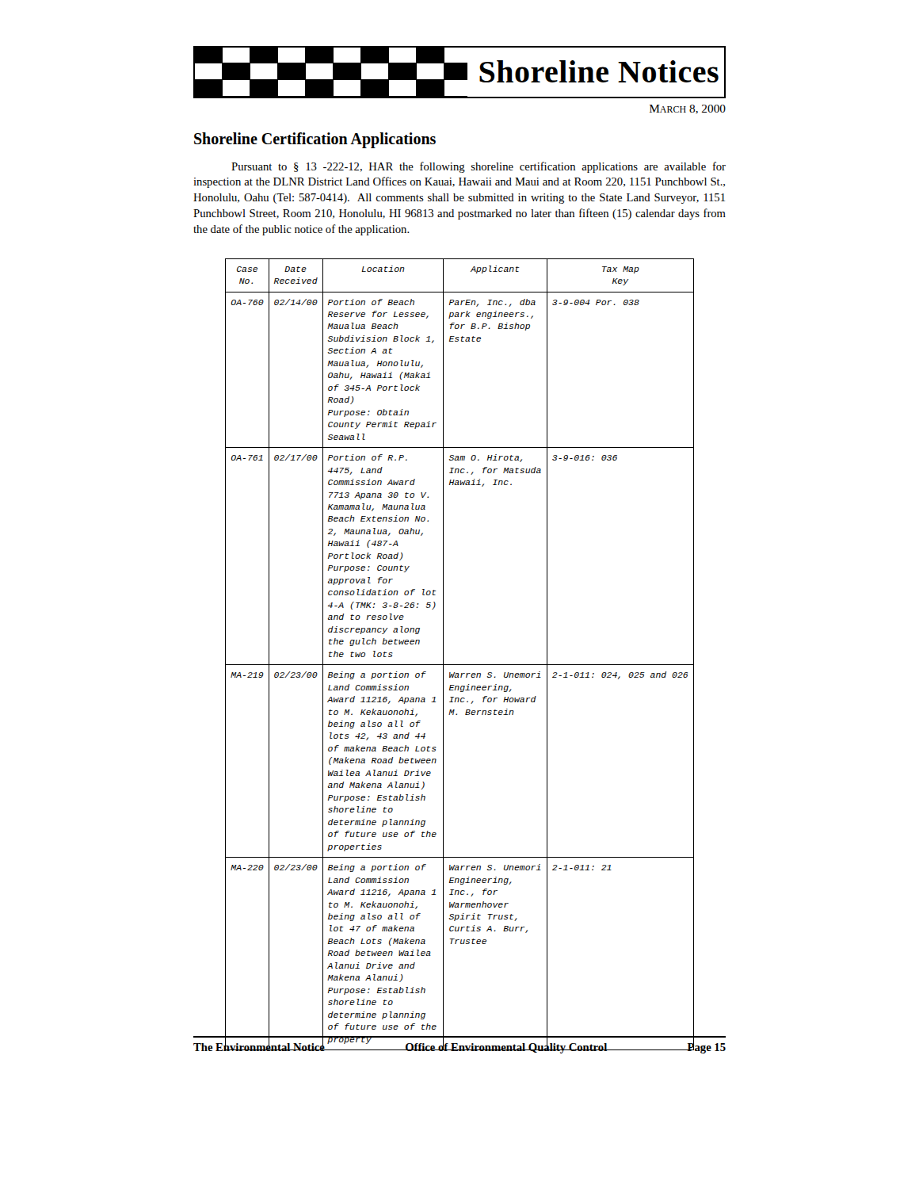Shoreline Notices
MARCH 8, 2000
Shoreline Certification Applications
Pursuant to § 13 -222-12, HAR the following shoreline certification applications are available for inspection at the DLNR District Land Offices on Kauai, Hawaii and Maui and at Room 220, 1151 Punchbowl St., Honolulu, Oahu (Tel: 587-0414). All comments shall be submitted in writing to the State Land Surveyor, 1151 Punchbowl Street, Room 210, Honolulu, HI 96813 and postmarked no later than fifteen (15) calendar days from the date of the public notice of the application.
| Case No. | Date Received | Location | Applicant | Tax Map Key |
| --- | --- | --- | --- | --- |
| OA-760 | 02/14/00 | Portion of Beach Reserve for Lessee, Maualua Beach Subdivision Block 1, Section A at Maualua, Honolulu, Oahu, Hawaii (Makai of 345-A Portlock Road) Purpose: Obtain County Permit Repair Seawall | ParEn, Inc., dba park engineers., for B.P. Bishop Estate | 3-9-004 Por. 038 |
| OA-761 | 02/17/00 | Portion of R.P. 4475, Land Commission Award 7713 Apana 30 to V. Kamamalu, Maunalua Beach Extension No. 2, Maunalua, Oahu, Hawaii (487-A Portlock Road) Purpose: County approval for consolidation of lot 4-A (TMK: 3-8-26: 5) and to resolve discrepancy along the gulch between the two lots | Sam O. Hirota, Inc., for Matsuda Hawaii, Inc. | 3-9-016: 036 |
| MA-219 | 02/23/00 | Being a portion of Land Commission Award 11216, Apana 1 to M. Kekauonohi, being also all of lots 42, 43 and 44 of makena Beach Lots (Makena Road between Wailea Alanui Drive and Makena Alanui) Purpose: Establish shoreline to determine planning of future use of the properties | Warren S. Unemori Engineering, Inc., for Howard M. Bernstein | 2-1-011: 024, 025 and 026 |
| MA-220 | 02/23/00 | Being a portion of Land Commission Award 11216, Apana 1 to M. Kekauonohi, being also all of lot 47 of makena Beach Lots (Makena Road between Wailea Alanui Drive and Makena Alanui) Purpose: Establish shoreline to determine planning of future use of the property | Warren S. Unemori Engineering, Inc., for Warmenhover Spirit Trust, Curtis A. Burr, Trustee | 2-1-011: 21 |
The Environmental Notice
Office of Environmental Quality Control
Page 15